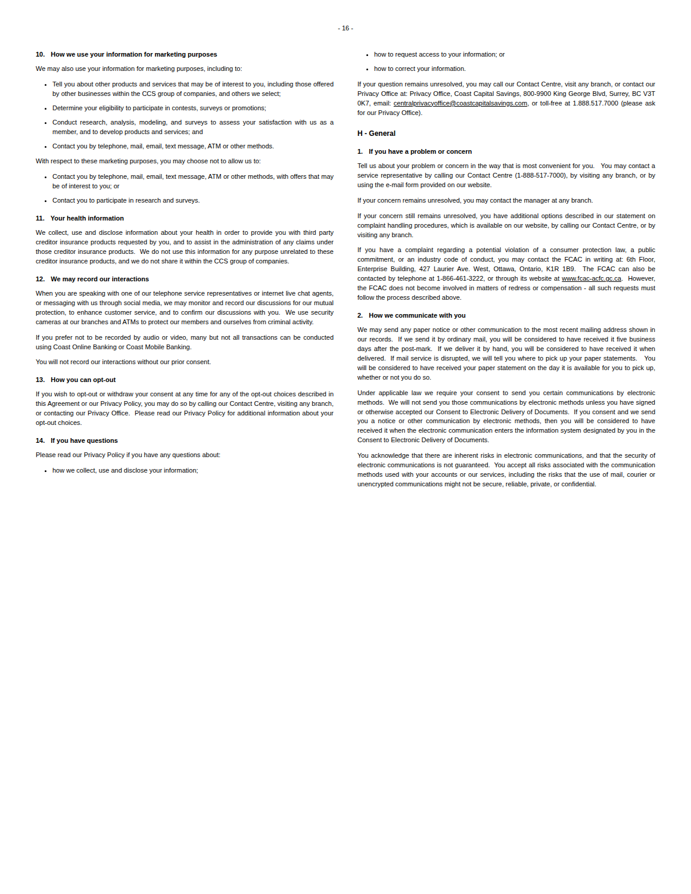- 16 -
10. How we use your information for marketing purposes
We may also use your information for marketing purposes, including to:
Tell you about other products and services that may be of interest to you, including those offered by other businesses within the CCS group of companies, and others we select;
Determine your eligibility to participate in contests, surveys or promotions;
Conduct research, analysis, modeling, and surveys to assess your satisfaction with us as a member, and to develop products and services; and
Contact you by telephone, mail, email, text message, ATM or other methods.
With respect to these marketing purposes, you may choose not to allow us to:
Contact you by telephone, mail, email, text message, ATM or other methods, with offers that may be of interest to you; or
Contact you to participate in research and surveys.
11. Your health information
We collect, use and disclose information about your health in order to provide you with third party creditor insurance products requested by you, and to assist in the administration of any claims under those creditor insurance products. We do not use this information for any purpose unrelated to these creditor insurance products, and we do not share it within the CCS group of companies.
12. We may record our interactions
When you are speaking with one of our telephone service representatives or internet live chat agents, or messaging with us through social media, we may monitor and record our discussions for our mutual protection, to enhance customer service, and to confirm our discussions with you. We use security cameras at our branches and ATMs to protect our members and ourselves from criminal activity.
If you prefer not to be recorded by audio or video, many but not all transactions can be conducted using Coast Online Banking or Coast Mobile Banking.
You will not record our interactions without our prior consent.
13. How you can opt-out
If you wish to opt-out or withdraw your consent at any time for any of the opt-out choices described in this Agreement or our Privacy Policy, you may do so by calling our Contact Centre, visiting any branch, or contacting our Privacy Office. Please read our Privacy Policy for additional information about your opt-out choices.
14. If you have questions
Please read our Privacy Policy if you have any questions about:
how we collect, use and disclose your information;
how to request access to your information; or
how to correct your information.
If your question remains unresolved, you may call our Contact Centre, visit any branch, or contact our Privacy Office at: Privacy Office, Coast Capital Savings, 800-9900 King George Blvd, Surrey, BC V3T 0K7, email: centralprivacyoffice@coastcapitalsavings.com, or toll-free at 1.888.517.7000 (please ask for our Privacy Office).
H - General
1. If you have a problem or concern
Tell us about your problem or concern in the way that is most convenient for you. You may contact a service representative by calling our Contact Centre (1-888-517-7000), by visiting any branch, or by using the e-mail form provided on our website.
If your concern remains unresolved, you may contact the manager at any branch.
If your concern still remains unresolved, you have additional options described in our statement on complaint handling procedures, which is available on our website, by calling our Contact Centre, or by visiting any branch.
If you have a complaint regarding a potential violation of a consumer protection law, a public commitment, or an industry code of conduct, you may contact the FCAC in writing at: 6th Floor, Enterprise Building, 427 Laurier Ave. West, Ottawa, Ontario, K1R 1B9. The FCAC can also be contacted by telephone at 1-866-461-3222, or through its website at www.fcac-acfc.gc.ca. However, the FCAC does not become involved in matters of redress or compensation - all such requests must follow the process described above.
2. How we communicate with you
We may send any paper notice or other communication to the most recent mailing address shown in our records. If we send it by ordinary mail, you will be considered to have received it five business days after the post-mark. If we deliver it by hand, you will be considered to have received it when delivered. If mail service is disrupted, we will tell you where to pick up your paper statements. You will be considered to have received your paper statement on the day it is available for you to pick up, whether or not you do so.
Under applicable law we require your consent to send you certain communications by electronic methods. We will not send you those communications by electronic methods unless you have signed or otherwise accepted our Consent to Electronic Delivery of Documents. If you consent and we send you a notice or other communication by electronic methods, then you will be considered to have received it when the electronic communication enters the information system designated by you in the Consent to Electronic Delivery of Documents.
You acknowledge that there are inherent risks in electronic communications, and that the security of electronic communications is not guaranteed. You accept all risks associated with the communication methods used with your accounts or our services, including the risks that the use of mail, courier or unencrypted communications might not be secure, reliable, private, or confidential.